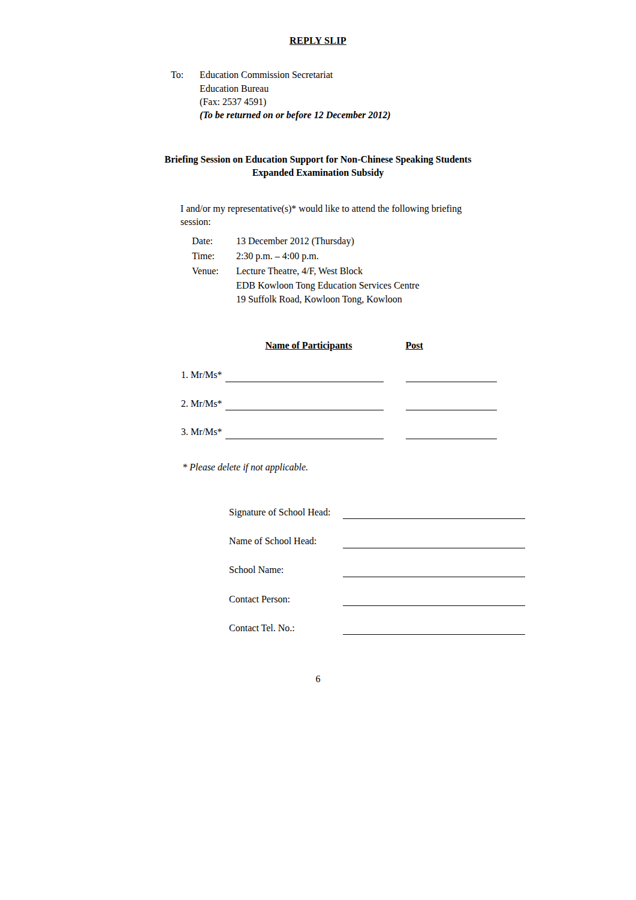REPLY SLIP
To:
Education Commission Secretariat
Education Bureau
(Fax: 2537 4591)
(To be returned on or before 12 December 2012)
Briefing Session on Education Support for Non-Chinese Speaking Students
Expanded Examination Subsidy
I and/or my representative(s)* would like to attend the following briefing session:
Date:
13 December 2012 (Thursday)
Time:
2:30 p.m. – 4:00 p.m.
Venue:
Lecture Theatre, 4/F, West Block
EDB Kowloon Tong Education Services Centre
19 Suffolk Road, Kowloon Tong, Kowloon
| | Name of Participants | Post |
| --- | --- | --- |
| 1. Mr/Ms* | | |
| 2. Mr/Ms* | | |
| 3. Mr/Ms* | | |
* Please delete if not applicable.
| Signature of School Head: | |
| Name of School Head: | |
| School Name: | |
| Contact Person: | |
| Contact Tel. No.: | |
6